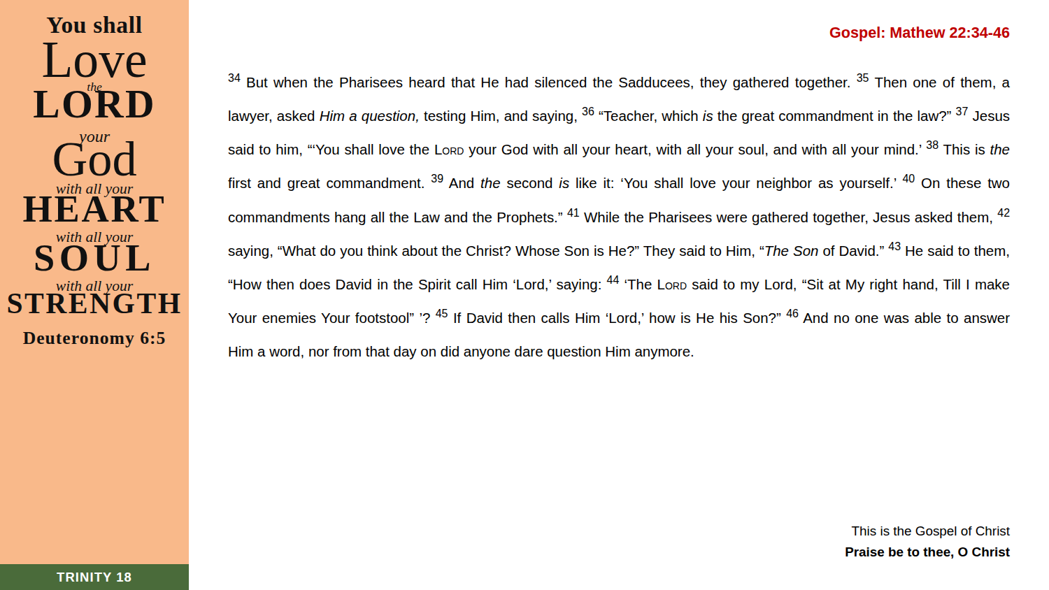You shall Love the LORD your God with all your HEART with all your SOUL with all your STRENGTH Deuteronomy 6:5
TRINITY 18
Gospel: Mathew 22:34-46
34 But when the Pharisees heard that He had silenced the Sadducees, they gathered together. 35 Then one of them, a lawyer, asked Him a question, testing Him, and saying, 36 “Teacher, which is the great commandment in the law?” 37 Jesus said to him, “‘You shall love the Lord your God with all your heart, with all your soul, and with all your mind.’ 38 This is the first and great commandment. 39 And the second is like it: ‘You shall love your neighbor as yourself.’ 40 On these two commandments hang all the Law and the Prophets.” 41 While the Pharisees were gathered together, Jesus asked them, 42 saying, “What do you think about the Christ? Whose Son is He?” They said to Him, “The Son of David.” 43 He said to them, “How then does David in the Spirit call Him ‘Lord,’ saying: 44 ‘The Lord said to my Lord, “Sit at My right hand, Till I make Your enemies Your footstool” ’? 45 If David then calls Him ‘Lord,’ how is He his Son?” 46 And no one was able to answer Him a word, nor from that day on did anyone dare question Him anymore.
This is the Gospel of Christ
Praise be to thee, O Christ